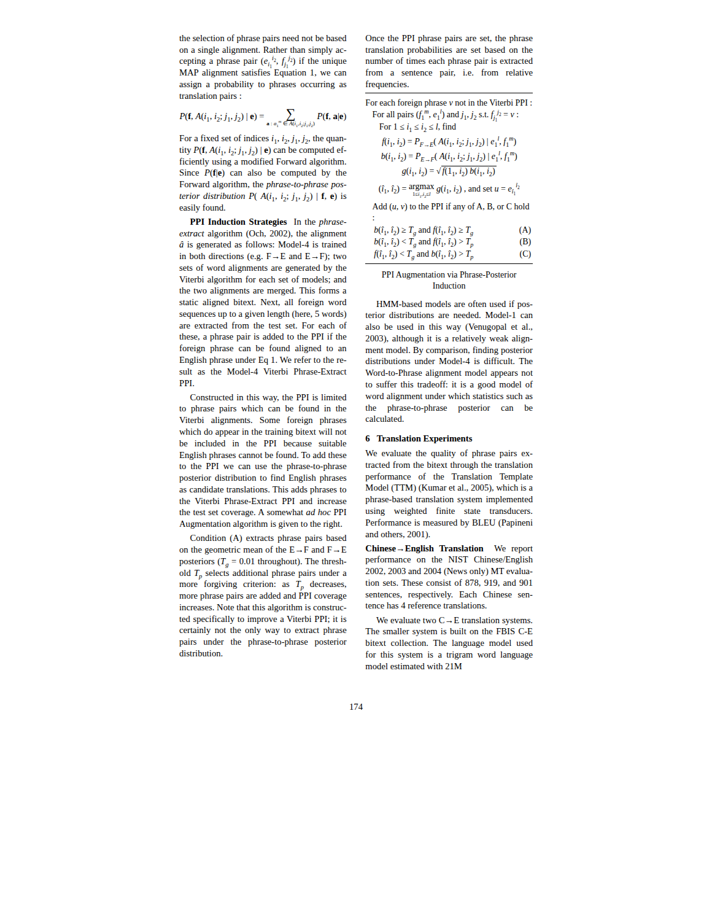the selection of phrase pairs need not be based on a single alignment. Rather than simply accepting a phrase pair (ei1i2, fj1j2) if the unique MAP alignment satisfies Equation 1, we can assign a probability to phrases occurring as translation pairs :
P(f, A(i1, i2; j1, j2) | e) = ∑ a : a1m ∈ A(i1,i2;j1,j2) P(f, a|e)
For a fixed set of indices i1, i2, j1, j2, the quantity P(f, A(i1, i2; j1, j2) | e) can be computed efficiently using a modified Forward algorithm. Since P(f|e) can also be computed by the Forward algorithm, the phrase-to-phrase posterior distribution P( A(i1, i2; j1, j2) | f, e) is easily found.
PPI Induction Strategies In the phrase-extract algorithm (Och, 2002), the alignment â is generated as follows: Model-4 is trained in both directions (e.g. F→E and E→F); two sets of word alignments are generated by the Viterbi algorithm for each set of models; and the two alignments are merged. This forms a static aligned bitext. Next, all foreign word sequences up to a given length (here, 5 words) are extracted from the test set. For each of these, a phrase pair is added to the PPI if the foreign phrase can be found aligned to an English phrase under Eq 1. We refer to the result as the Model-4 Viterbi Phrase-Extract PPI.
Constructed in this way, the PPI is limited to phrase pairs which can be found in the Viterbi alignments. Some foreign phrases which do appear in the training bitext will not be included in the PPI because suitable English phrases cannot be found. To add these to the PPI we can use the phrase-to-phrase posterior distribution to find English phrases as candidate translations. This adds phrases to the Viterbi Phrase-Extract PPI and increase the test set coverage. A somewhat ad hoc PPI Augmentation algorithm is given to the right.
Condition (A) extracts phrase pairs based on the geometric mean of the E→F and F→E posteriors (Tg = 0.01 throughout). The threshold Tp selects additional phrase pairs under a more forgiving criterion: as Tp decreases, more phrase pairs are added and PPI coverage increases. Note that this algorithm is constructed specifically to improve a Viterbi PPI; it is certainly not the only way to extract phrase pairs under the phrase-to-phrase posterior distribution.
Once the PPI phrase pairs are set, the phrase translation probabilities are set based on the number of times each phrase pair is extracted from a sentence pair, i.e. from relative frequencies.
For each foreign phrase v not in the Viterbi PPI :
For all pairs (f1m, e1l) and j1, j2 s.t. fj1j2 = v :
For 1 ≤ i1 ≤ i2 ≤ l, find
f(i1, i2) = PF→E( A(i1, i2; j1, j2) | e1l, f1m)
b(i1, i2) = PE→F( A(i1, i2; j1, j2) | e1l, f1m)
g(i1, i2) = √f(11, i2) b(i1, i2)
(î1, î2) = argmax 1≤i1,i2≤l g(i1, i2) , and set u = eî1î2
Add (u, v) to the PPI if any of A, B, or C hold :
b(î1, î2) ≥ Tg and f(î1, î2) ≥ Tg(A)
b(î1, î2) < Tg and f(î1, î2) > Tp(B)
f(î1, î2) < Tg and b(î1, î2) > Tp(C)
PPI Augmentation via Phrase-Posterior Induction
HMM-based models are often used if posterior distributions are needed. Model-1 can also be used in this way (Venugopal et al., 2003), although it is a relatively weak alignment model. By comparison, finding posterior distributions under Model-4 is difficult. The Word-to-Phrase alignment model appears not to suffer this tradeoff: it is a good model of word alignment under which statistics such as the phrase-to-phrase posterior can be calculated.
6 Translation Experiments
We evaluate the quality of phrase pairs extracted from the bitext through the translation performance of the Translation Template Model (TTM) (Kumar et al., 2005), which is a phrase-based translation system implemented using weighted finite state transducers. Performance is measured by BLEU (Papineni and others, 2001).
Chinese→English Translation We report performance on the NIST Chinese/English 2002, 2003 and 2004 (News only) MT evaluation sets. These consist of 878, 919, and 901 sentences, respectively. Each Chinese sentence has 4 reference translations.
We evaluate two C→E translation systems. The smaller system is built on the FBIS C-E bitext collection. The language model used for this system is a trigram word language model estimated with 21M
174